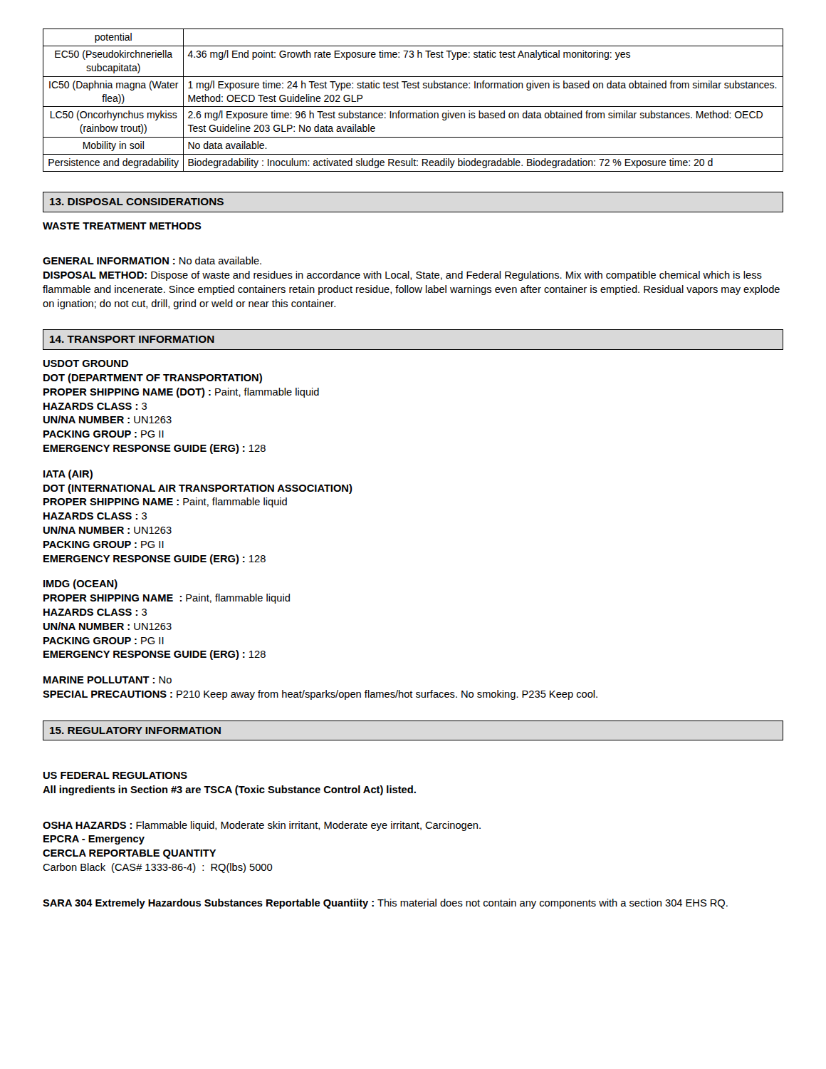| potential | |
| EC50 (Pseudokirchneriella subcapitata) | 4.36 mg/l End point: Growth rate Exposure time: 73 h Test Type: static test Analytical monitoring: yes |
| IC50 (Daphnia magna (Water flea)) | 1 mg/l Exposure time: 24 h Test Type: static test Test substance: Information given is based on data obtained from similar substances. Method: OECD Test Guideline 202 GLP |
| LC50 (Oncorhynchus mykiss (rainbow trout)) | 2.6 mg/l Exposure time: 96 h Test substance: Information given is based on data obtained from similar substances. Method: OECD Test Guideline 203 GLP: No data available |
| Mobility in soil | No data available. |
| Persistence and degradability | Biodegradability : Inoculum: activated sludge Result: Readily biodegradable. Biodegradation: 72 % Exposure time: 20 d |
13. DISPOSAL CONSIDERATIONS
WASTE TREATMENT METHODS
GENERAL INFORMATION : No data available.
DISPOSAL METHOD: Dispose of waste and residues in accordance with Local, State, and Federal Regulations. Mix with compatible chemical which is less flammable and incenerate. Since emptied containers retain product residue, follow label warnings even after container is emptied. Residual vapors may explode on ignation; do not cut, drill, grind or weld or near this container.
14. TRANSPORT INFORMATION
USDOT GROUND
DOT (DEPARTMENT OF TRANSPORTATION)
PROPER SHIPPING NAME (DOT) : Paint, flammable liquid
HAZARDS CLASS : 3
UN/NA NUMBER : UN1263
PACKING GROUP : PG II
EMERGENCY RESPONSE GUIDE (ERG) : 128
IATA (AIR)
DOT (INTERNATIONAL AIR TRANSPORTATION ASSOCIATION)
PROPER SHIPPING NAME : Paint, flammable liquid
HAZARDS CLASS : 3
UN/NA NUMBER : UN1263
PACKING GROUP : PG II
EMERGENCY RESPONSE GUIDE (ERG) : 128
IMDG (OCEAN)
PROPER SHIPPING NAME : Paint, flammable liquid
HAZARDS CLASS : 3
UN/NA NUMBER : UN1263
PACKING GROUP : PG II
EMERGENCY RESPONSE GUIDE (ERG) : 128
MARINE POLLUTANT : No
SPECIAL PRECAUTIONS : P210 Keep away from heat/sparks/open flames/hot surfaces. No smoking. P235 Keep cool.
15. REGULATORY INFORMATION
US FEDERAL REGULATIONS
All ingredients in Section #3 are TSCA (Toxic Substance Control Act) listed.
OSHA HAZARDS : Flammable liquid, Moderate skin irritant, Moderate eye irritant, Carcinogen.
EPCRA - Emergency
CERCLA REPORTABLE QUANTITY
Carbon Black (CAS# 1333-86-4) : RQ(lbs) 5000
SARA 304 Extremely Hazardous Substances Reportable Quantiity : This material does not contain any components with a section 304 EHS RQ.